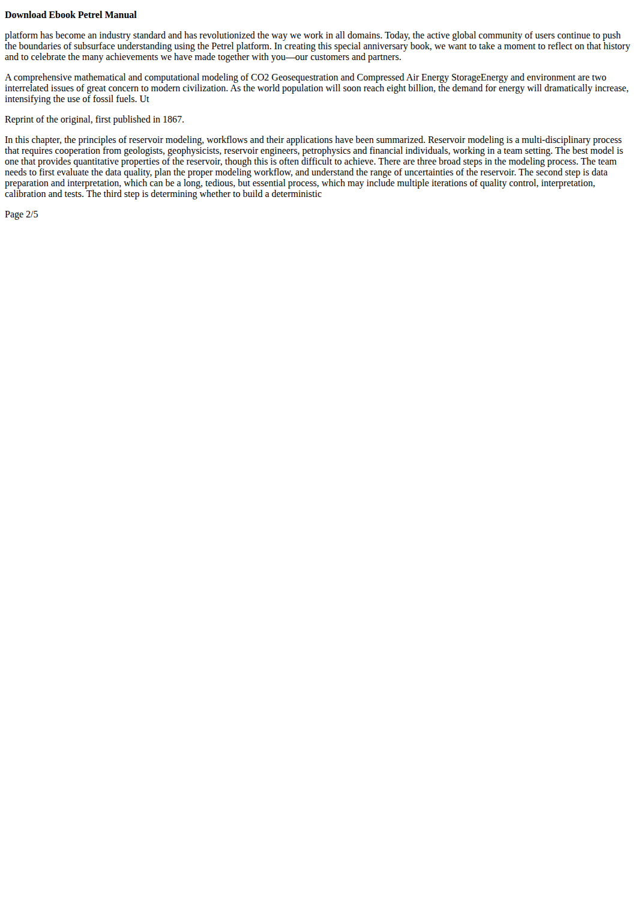Download Ebook Petrel Manual
platform has become an industry standard and has revolutionized the way we work in all domains. Today, the active global community of users continue to push the boundaries of subsurface understanding using the Petrel platform. In creating this special anniversary book, we want to take a moment to reflect on that history and to celebrate the many achievements we have made together with you—our customers and partners.
A comprehensive mathematical and computational modeling of CO2 Geosequestration and Compressed Air Energy StorageEnergy and environment are two interrelated issues of great concern to modern civilization. As the world population will soon reach eight billion, the demand for energy will dramatically increase, intensifying the use of fossil fuels. Ut
Reprint of the original, first published in 1867.
In this chapter, the principles of reservoir modeling, workflows and their applications have been summarized. Reservoir modeling is a multi-disciplinary process that requires cooperation from geologists, geophysicists, reservoir engineers, petrophysics and financial individuals, working in a team setting. The best model is one that provides quantitative properties of the reservoir, though this is often difficult to achieve. There are three broad steps in the modeling process. The team needs to first evaluate the data quality, plan the proper modeling workflow, and understand the range of uncertainties of the reservoir. The second step is data preparation and interpretation, which can be a long, tedious, but essential process, which may include multiple iterations of quality control, interpretation, calibration and tests. The third step is determining whether to build a deterministic
Page 2/5